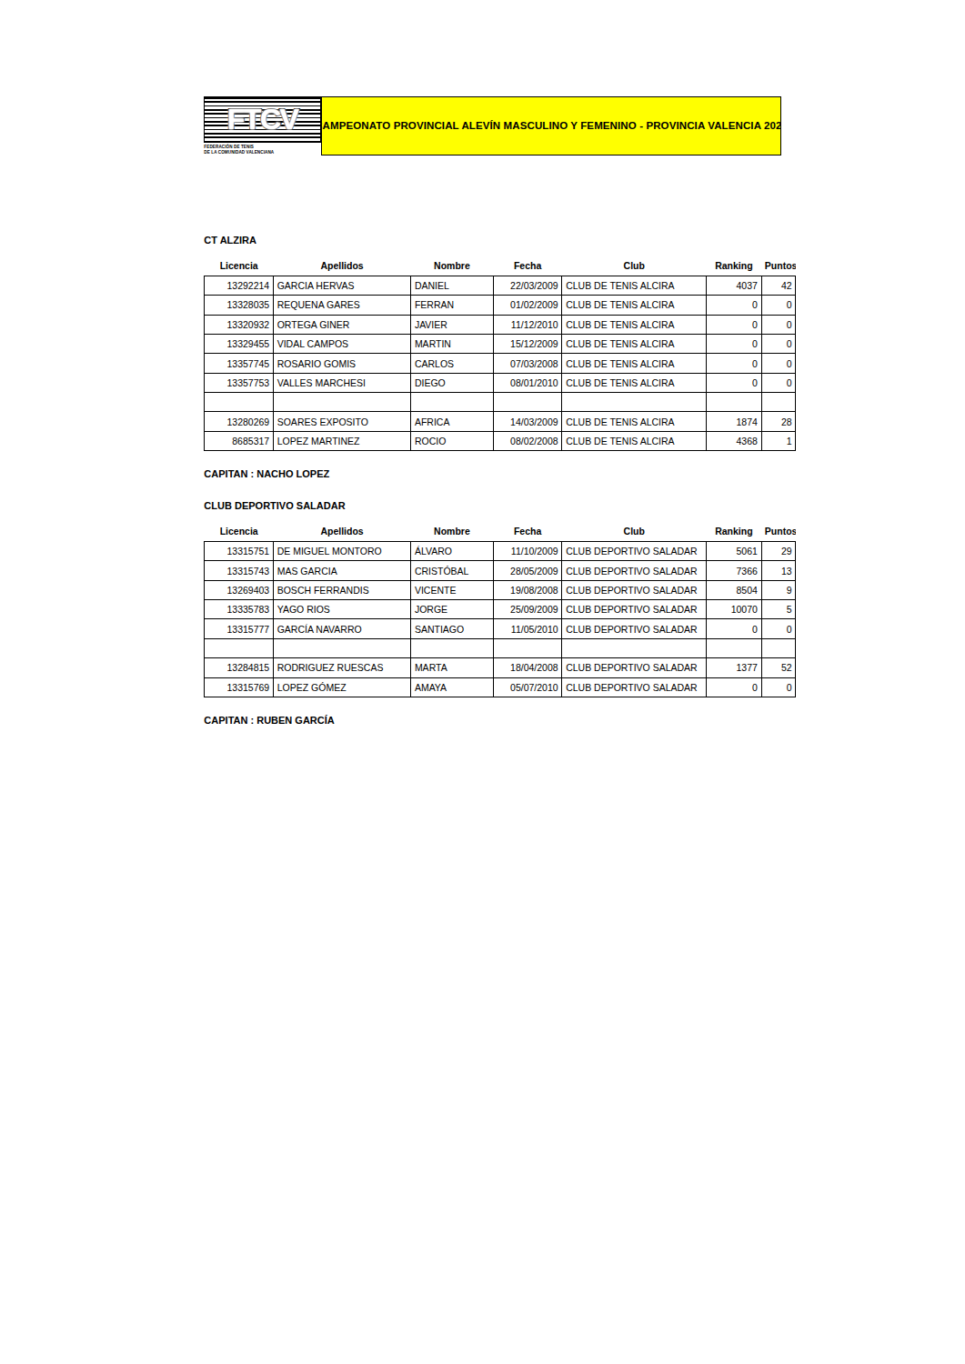FTCV
Federación de Tenis
de la Comunidad Valenciana
CAMPEONATO PROVINCIAL ALEVÍN MASCULINO Y FEMENINO - PROVINCIA VALENCIA 2021
CT ALZIRA
| Licencia | Apellidos | Nombre | Fecha | Club | Ranking | Puntos |
| --- | --- | --- | --- | --- | --- | --- |
| 13292214 | GARCIA HERVAS | DANIEL | 22/03/2009 | CLUB DE TENIS ALCIRA | 4037 | 42 |
| 13328035 | REQUENA GARES | FERRAN | 01/02/2009 | CLUB DE TENIS ALCIRA | 0 | 0 |
| 13320932 | ORTEGA GINER | JAVIER | 11/12/2010 | CLUB DE TENIS ALCIRA | 0 | 0 |
| 13329455 | VIDAL CAMPOS | MARTIN | 15/12/2009 | CLUB DE TENIS ALCIRA | 0 | 0 |
| 13357745 | ROSARIO GOMIS | CARLOS | 07/03/2008 | CLUB DE TENIS ALCIRA | 0 | 0 |
| 13357753 | VALLES MARCHESI | DIEGO | 08/01/2010 | CLUB DE TENIS ALCIRA | 0 | 0 |
| 13280269 | SOARES EXPOSITO | AFRICA | 14/03/2009 | CLUB DE TENIS ALCIRA | 1874 | 28 |
| 8685317 | LOPEZ MARTINEZ | ROCIO | 08/02/2008 | CLUB DE TENIS ALCIRA | 4368 | 1 |
CAPITAN : NACHO LOPEZ
CLUB DEPORTIVO SALADAR
| Licencia | Apellidos | Nombre | Fecha | Club | Ranking | Puntos |
| --- | --- | --- | --- | --- | --- | --- |
| 13315751 | DE MIGUEL MONTORO | ÁLVARO | 11/10/2009 | CLUB DEPORTIVO SALADAR | 5061 | 29 |
| 13315743 | MAS GARCIA | CRISTÓBAL | 28/05/2009 | CLUB DEPORTIVO SALADAR | 7366 | 13 |
| 13269403 | BOSCH FERRANDIS | VICENTE | 19/08/2008 | CLUB DEPORTIVO SALADAR | 8504 | 9 |
| 13335783 | YAGO RIOS | JORGE | 25/09/2009 | CLUB DEPORTIVO SALADAR | 10070 | 5 |
| 13315777 | GARCÍA NAVARRO | SANTIAGO | 11/05/2010 | CLUB DEPORTIVO SALADAR | 0 | 0 |
| 13284815 | RODRIGUEZ RUESCAS | MARTA | 18/04/2008 | CLUB DEPORTIVO SALADAR | 1377 | 52 |
| 13315769 | LOPEZ GÓMEZ | AMAYA | 05/07/2010 | CLUB DEPORTIVO SALADAR | 0 | 0 |
CAPITAN : RUBEN GARCÍA